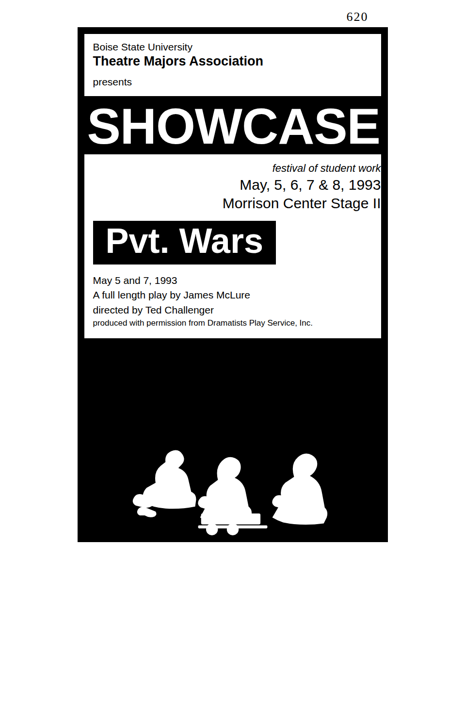620
Boise State University
Theatre Majors Association
presents
SHOWCASE
festival of student work
May, 5, 6, 7 & 8, 1993
Morrison Center Stage II
Pvt. Wars
May 5 and 7, 1993
A full length play by James McLure
directed by Ted Challenger
produced with permission from Dramatists Play Service, Inc.
High-contrast black-and-white photograph of three actors seated on the floor around a small radio, one resting his chin on his hand, another leaning back with arms crossed, the third gazing upward.